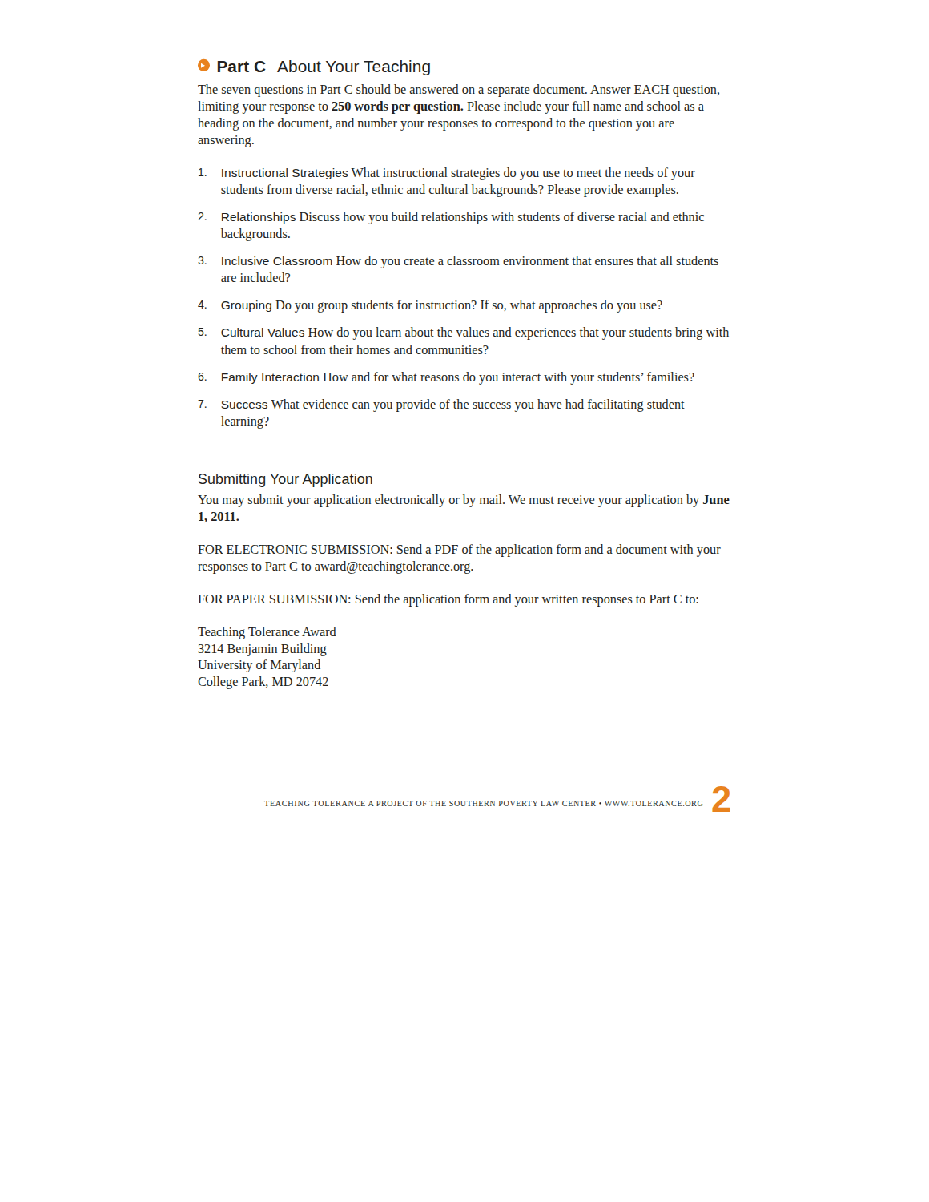Part C About Your Teaching
The seven questions in Part C should be answered on a separate document. Answer EACH question, limiting your response to 250 words per question. Please include your full name and school as a heading on the document, and number your responses to correspond to the question you are answering.
Instructional Strategies What instructional strategies do you use to meet the needs of your students from diverse racial, ethnic and cultural backgrounds? Please provide examples.
Relationships Discuss how you build relationships with students of diverse racial and ethnic backgrounds.
Inclusive Classroom How do you create a classroom environment that ensures that all students are included?
Grouping Do you group students for instruction? If so, what approaches do you use?
Cultural Values How do you learn about the values and experiences that your students bring with them to school from their homes and communities?
Family Interaction How and for what reasons do you interact with your students’ families?
Success What evidence can you provide of the success you have had facilitating student learning?
Submitting Your Application
You may submit your application electronically or by mail. We must receive your application by June 1, 2011.
FOR ELECTRONIC SUBMISSION: Send a PDF of the application form and a document with your responses to Part C to award@teachingtolerance.org.
FOR PAPER SUBMISSION: Send the application form and your written responses to Part C to:
Teaching Tolerance Award
3214 Benjamin Building
University of Maryland
College Park, MD 20742
TEACHING TOLERANCE A PROJECT OF THE SOUTHERN POVERTY LAW CENTER • WWW.TOLERANCE.ORG
2